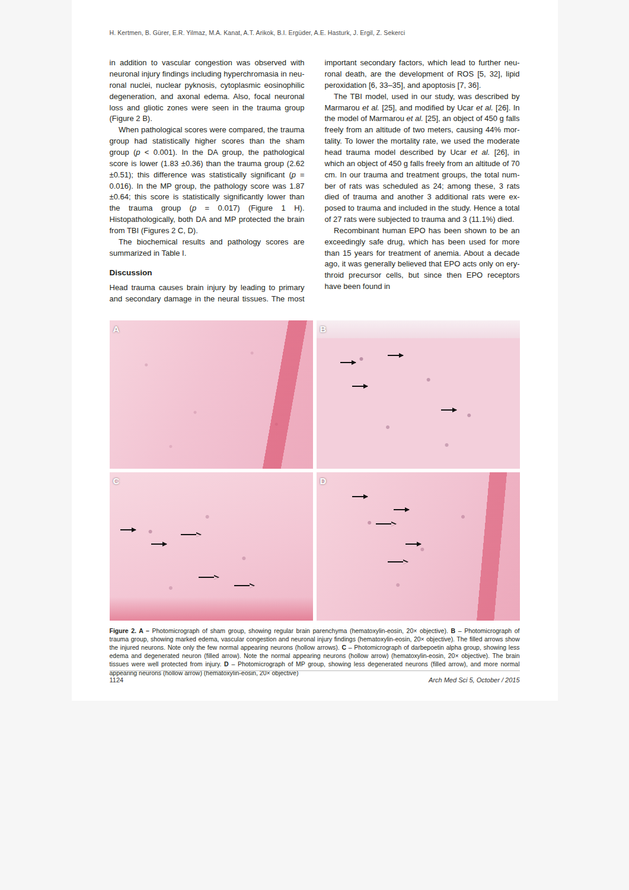H. Kertmen, B. Gürer, E.R. Yilmaz, M.A. Kanat, A.T. Arikok, B.I. Ergüder, A.E. Hasturk, J. Ergil, Z. Sekerci
in addition to vascular congestion was observed with neuronal injury findings including hyperchromasia in neuronal nuclei, nuclear pyknosis, cytoplasmic eosinophilic degeneration, and axonal edema. Also, focal neuronal loss and gliotic zones were seen in the trauma group (Figure 2 B).
When pathological scores were compared, the trauma group had statistically higher scores than the sham group (p < 0.001). In the DA group, the pathological score is lower (1.83 ±0.36) than the trauma group (2.62 ±0.51); this difference was statistically significant (p = 0.016). In the MP group, the pathology score was 1.87 ±0.64; this score is statistically significantly lower than the trauma group (p = 0.017) (Figure 1 H). Histopathologically, both DA and MP protected the brain from TBI (Figures 2 C, D).
The biochemical results and pathology scores are summarized in Table I.
Discussion
Head trauma causes brain injury by leading to primary and secondary damage in the neural tissues. The most important secondary factors, which lead to further neuronal death, are the development of ROS [5, 32], lipid peroxidation [6, 33–35], and apoptosis [7, 36].
The TBI model, used in our study, was described by Marmarou et al. [25], and modified by Ucar et al. [26]. In the model of Marmarou et al. [25], an object of 450 g falls freely from an altitude of two meters, causing 44% mortality. To lower the mortality rate, we used the moderate head trauma model described by Ucar et al. [26], in which an object of 450 g falls freely from an altitude of 70 cm. In our trauma and treatment groups, the total number of rats was scheduled as 24; among these, 3 rats died of trauma and another 3 additional rats were exposed to trauma and included in the study. Hence a total of 27 rats were subjected to trauma and 3 (11.1%) died.
Recombinant human EPO has been shown to be an exceedingly safe drug, which has been used for more than 15 years for treatment of anemia. About a decade ago, it was generally believed that EPO acts only on erythroid precursor cells, but since then EPO receptors have been found in
A
B
C
D
Figure 2. A – Photomicrograph of sham group, showing regular brain parenchyma (hematoxylin-eosin, 20× objective). B – Photomicrograph of trauma group, showing marked edema, vascular congestion and neuronal injury findings (hematoxylin-eosin, 20× objective). The filled arrows show the injured neurons. Note only the few normal appearing neurons (hollow arrows). C – Photomicrograph of darbepoetin alpha group, showing less edema and degenerated neuron (filled arrow). Note the normal appearing neurons (hollow arrow) (hematoxylin-eosin, 20× objective). The brain tissues were well protected from injury. D – Photomicrograph of MP group, showing less degenerated neurons (filled arrow), and more normal appearing neurons (hollow arrow) (hematoxylin-eosin, 20× objective)
1124
Arch Med Sci 5, October / 2015